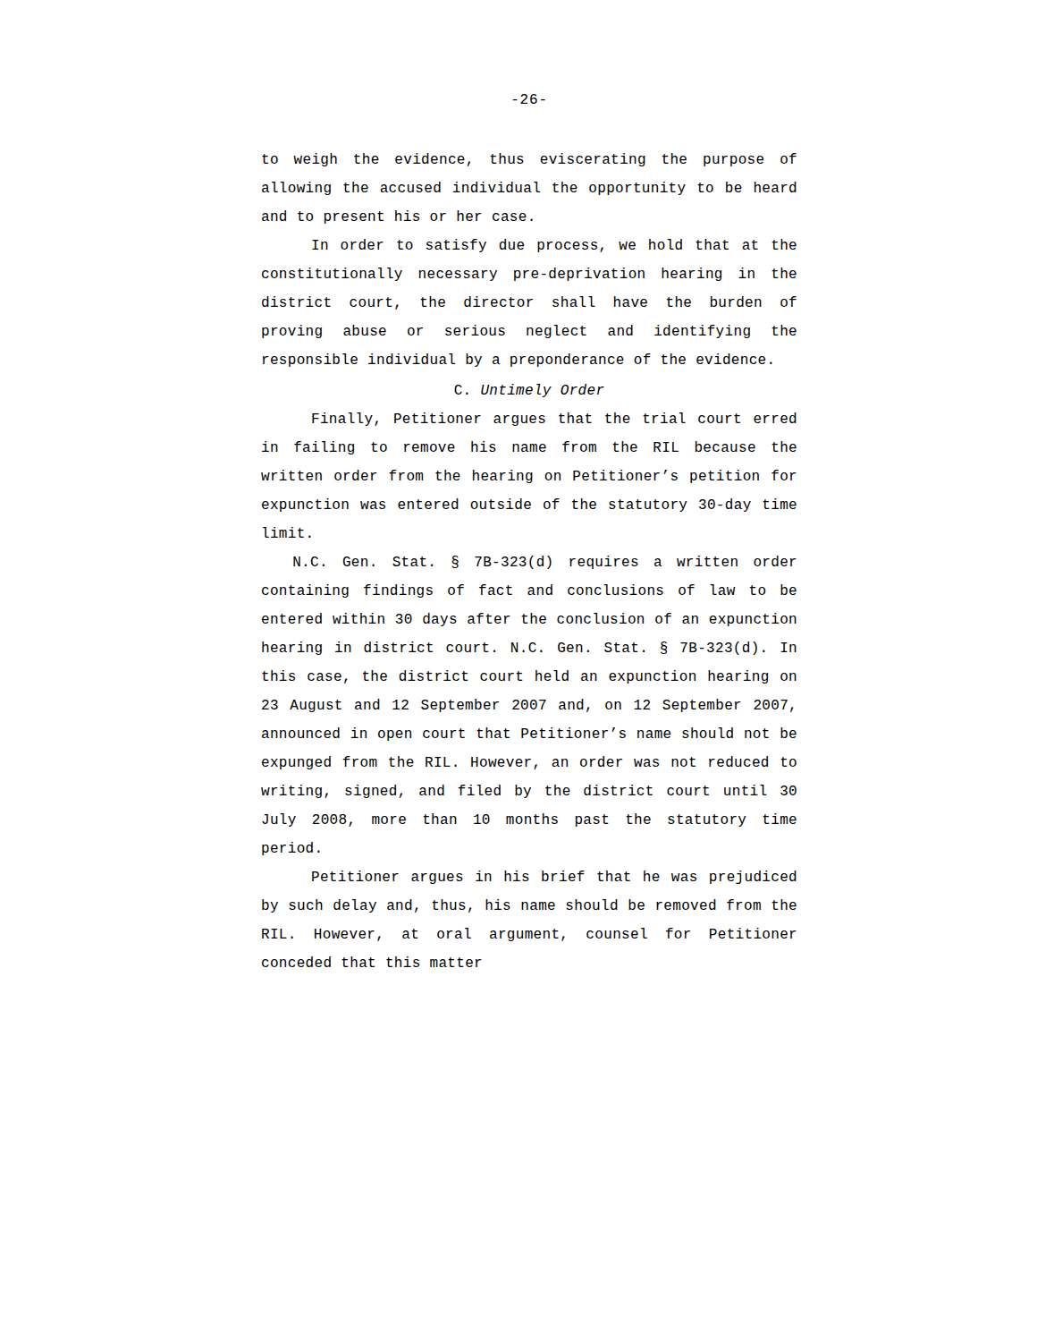-26-
to weigh the evidence, thus eviscerating the purpose of allowing the accused individual the opportunity to be heard and to present his or her case.
In order to satisfy due process, we hold that at the constitutionally necessary pre-deprivation hearing in the district court, the director shall have the burden of proving abuse or serious neglect and identifying the responsible individual by a preponderance of the evidence.
C. Untimely Order
Finally, Petitioner argues that the trial court erred in failing to remove his name from the RIL because the written order from the hearing on Petitioner’s petition for expunction was entered outside of the statutory 30-day time limit.
N.C. Gen. Stat. § 7B-323(d) requires a written order containing findings of fact and conclusions of law to be entered within 30 days after the conclusion of an expunction hearing in district court. N.C. Gen. Stat. § 7B-323(d). In this case, the district court held an expunction hearing on 23 August and 12 September 2007 and, on 12 September 2007, announced in open court that Petitioner’s name should not be expunged from the RIL. However, an order was not reduced to writing, signed, and filed by the district court until 30 July 2008, more than 10 months past the statutory time period.
Petitioner argues in his brief that he was prejudiced by such delay and, thus, his name should be removed from the RIL. However, at oral argument, counsel for Petitioner conceded that this matter